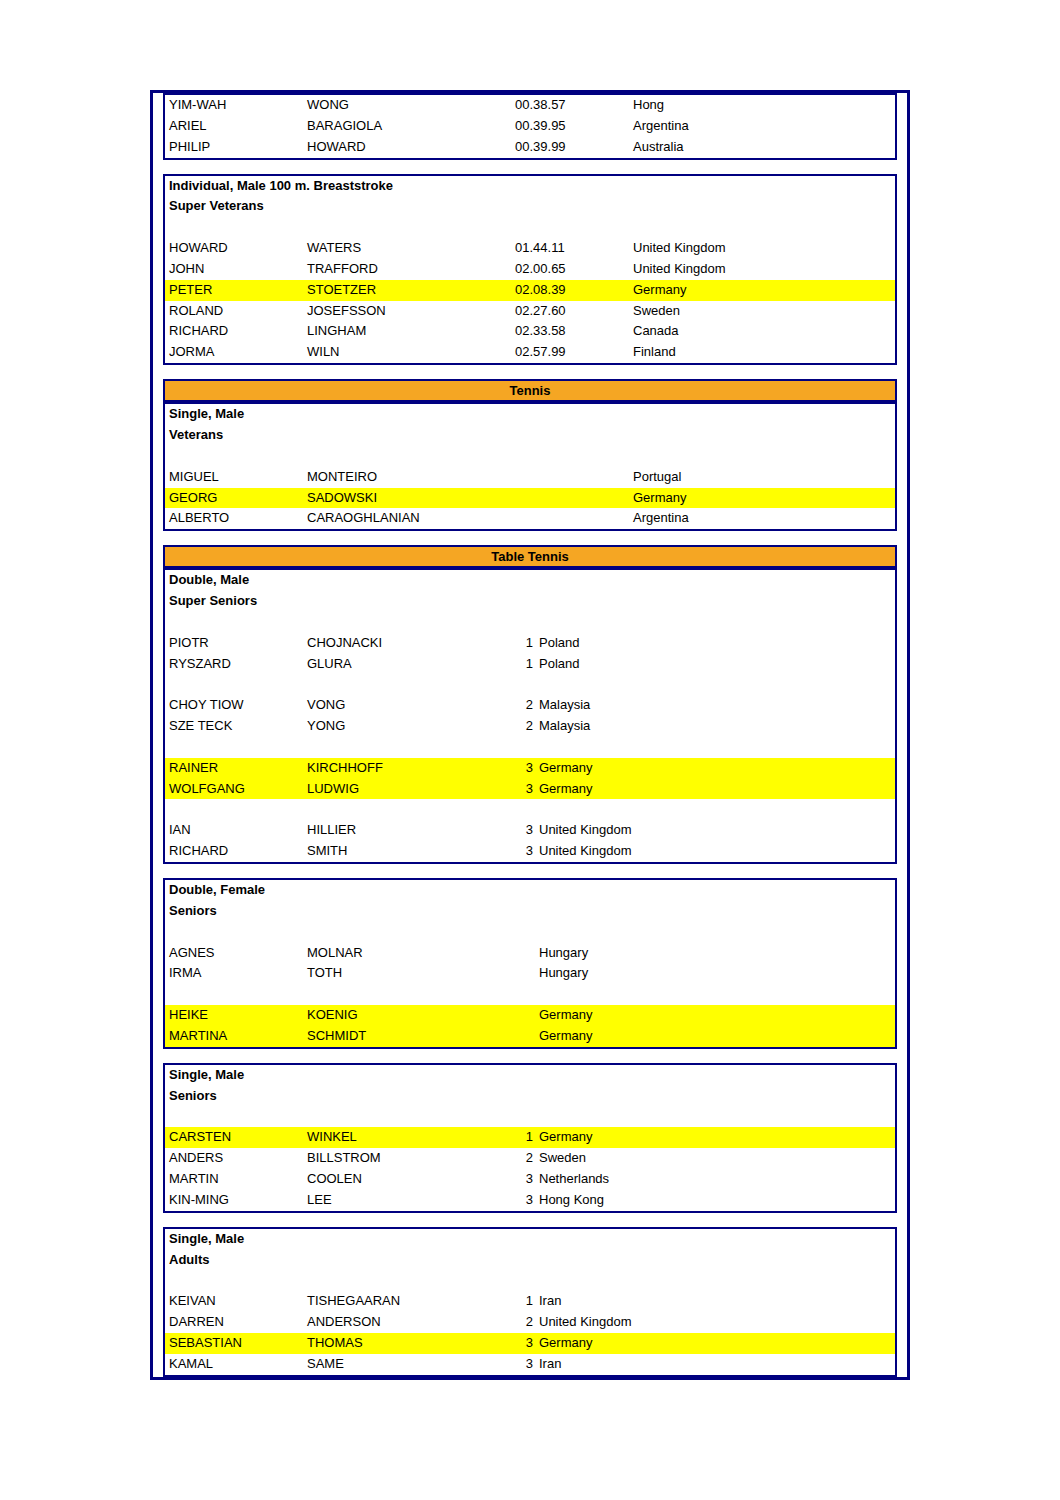| YIM-WAH | WONG | 00.38.57 | Hong |
| ARIEL | BARAGIOLA | 00.39.95 | Argentina |
| PHILIP | HOWARD | 00.39.99 | Australia |
| Individual, Male 100 m. Breaststroke |
| Super Veterans |
| HOWARD | WATERS | 01.44.11 | United Kingdom |
| JOHN | TRAFFORD | 02.00.65 | United Kingdom |
| PETER | STOETZER | 02.08.39 | Germany |
| ROLAND | JOSEFSSON | 02.27.60 | Sweden |
| RICHARD | LINGHAM | 02.33.58 | Canada |
| JORMA | WILN | 02.57.99 | Finland |
Tennis
| Single, Male |
| Veterans |
| MIGUEL | MONTEIRO | | Portugal |
| GEORG | SADOWSKI | | Germany |
| ALBERTO | CARAOGHLANIAN | | Argentina |
Table Tennis
| Double, Male |
| Super Seniors |
| PIOTR | CHOJNACKI | 1 | Poland |
| RYSZARD | GLURA | 1 | Poland |
| CHOY TIOW | VONG | 2 | Malaysia |
| SZE TECK | YONG | 2 | Malaysia |
| RAINER | KIRCHHOFF | 3 | Germany |
| WOLFGANG | LUDWIG | 3 | Germany |
| IAN | HILLIER | 3 | United Kingdom |
| RICHARD | SMITH | 3 | United Kingdom |
| Double, Female |
| Seniors |
| AGNES | MOLNAR | | Hungary |
| IRMA | TOTH | | Hungary |
| HEIKE | KOENIG | | Germany |
| MARTINA | SCHMIDT | | Germany |
| Single, Male |
| Seniors |
| CARSTEN | WINKEL | 1 | Germany |
| ANDERS | BILLSTROM | 2 | Sweden |
| MARTIN | COOLEN | 3 | Netherlands |
| KIN-MING | LEE | 3 | Hong Kong |
| Single, Male |
| Adults |
| KEIVAN | TISHEGAARAN | 1 | Iran |
| DARREN | ANDERSON | 2 | United Kingdom |
| SEBASTIAN | THOMAS | 3 | Germany |
| KAMAL | SAME | 3 | Iran |